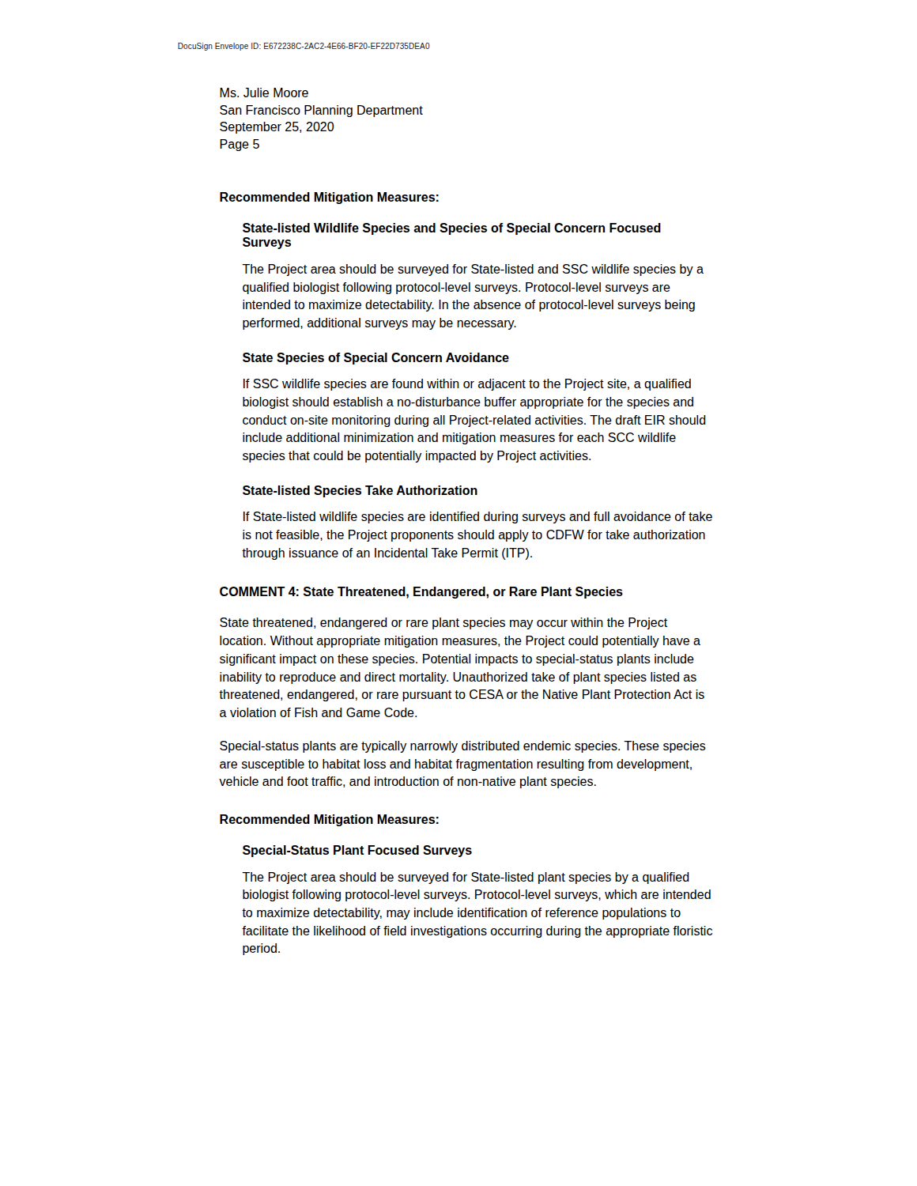DocuSign Envelope ID: E672238C-2AC2-4E66-BF20-EF22D735DEA0
Ms. Julie Moore
San Francisco Planning Department
September 25, 2020
Page 5
Recommended Mitigation Measures:
State-listed Wildlife Species and Species of Special Concern Focused Surveys
The Project area should be surveyed for State-listed and SSC wildlife species by a qualified biologist following protocol-level surveys. Protocol-level surveys are intended to maximize detectability. In the absence of protocol-level surveys being performed, additional surveys may be necessary.
State Species of Special Concern Avoidance
If SSC wildlife species are found within or adjacent to the Project site, a qualified biologist should establish a no-disturbance buffer appropriate for the species and conduct on-site monitoring during all Project-related activities. The draft EIR should include additional minimization and mitigation measures for each SCC wildlife species that could be potentially impacted by Project activities.
State-listed Species Take Authorization
If State-listed wildlife species are identified during surveys and full avoidance of take is not feasible, the Project proponents should apply to CDFW for take authorization through issuance of an Incidental Take Permit (ITP).
COMMENT 4: State Threatened, Endangered, or Rare Plant Species
State threatened, endangered or rare plant species may occur within the Project location. Without appropriate mitigation measures, the Project could potentially have a significant impact on these species. Potential impacts to special-status plants include inability to reproduce and direct mortality. Unauthorized take of plant species listed as threatened, endangered, or rare pursuant to CESA or the Native Plant Protection Act is a violation of Fish and Game Code.
Special-status plants are typically narrowly distributed endemic species. These species are susceptible to habitat loss and habitat fragmentation resulting from development, vehicle and foot traffic, and introduction of non-native plant species.
Recommended Mitigation Measures:
Special-Status Plant Focused Surveys
The Project area should be surveyed for State-listed plant species by a qualified biologist following protocol-level surveys. Protocol-level surveys, which are intended to maximize detectability, may include identification of reference populations to facilitate the likelihood of field investigations occurring during the appropriate floristic period.